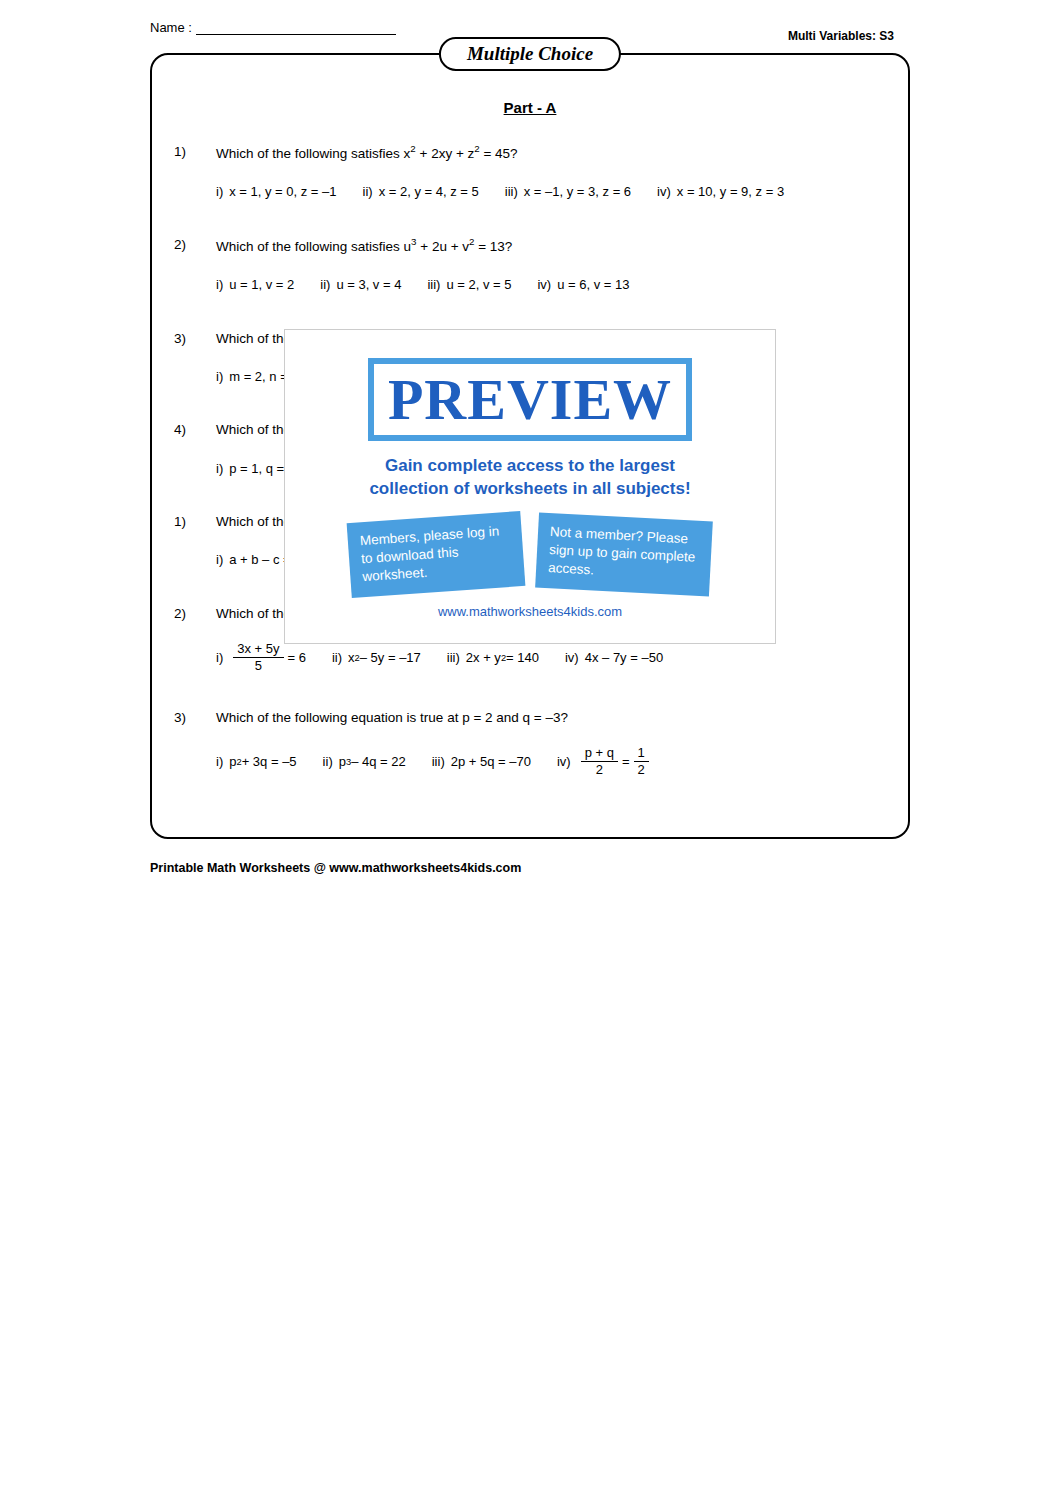Name :
Multiple Choice
Multi Variables: S3
Part - A
1) Which of the following satisfies x2 + 2xy + z2 = 45?
i) x = 1, y = 0, z = –1 ii) x = 2, y = 4, z = 5 iii) x = –1, y = 3, z = 6 iv) x = 10, y = 9, z = 3
2) Which of the following satisfies u3 + 2u + v2 = 13?
i) u = 1, v = 2 ii) u = 3, v = 4 iii) u = 2, v = 5 iv) u = 6, v = 13
3) Which of the following satisfies
i) m = 2, n = 1 iv) m = 6, n = 10
4) Which of the following satisfies
i) p = 1, q = 0, r = – = 3 iv) p = 4, q = 6, r = 2
1) Which of the following
i) a + b – c = 5 iv) a2 + b + 2c = 13
2) Which of the following equation is true at x = 5 and y = 10?
i) 3x + 5y 5 = 6 ii) x2 – 5y = –17 iii) 2x + y2 = 140 iv) 4x – 7y = –50
3) Which of the following equation is true at p = 2 and q = –3?
i) p2 + 3q = –5 ii) p3 – 4q = 22 iii) 2p + 5q = –70 iv) p + q 2 = 12
Printable Math Worksheets @ www.mathworksheets4kids.com
PREVIEW
Gain complete access to the largest
collection of worksheets in all subjects!
Members, please log in to download this worksheet.
Not a member? Please sign up to gain complete access.
www.mathworksheets4kids.com